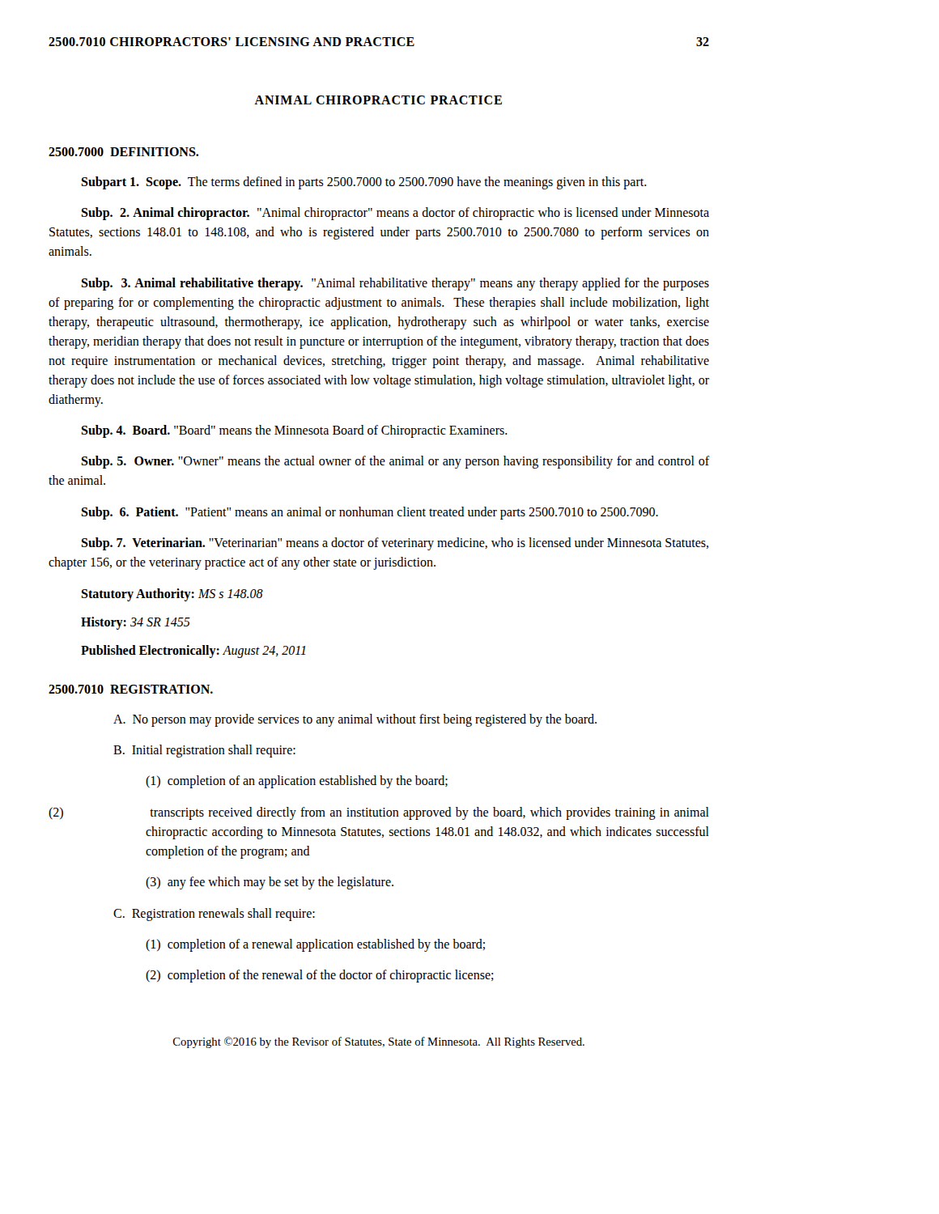2500.7010 CHIROPRACTORS' LICENSING AND PRACTICE 32
ANIMAL CHIROPRACTIC PRACTICE
2500.7000 DEFINITIONS.
Subpart 1. Scope. The terms defined in parts 2500.7000 to 2500.7090 have the meanings given in this part.
Subp. 2. Animal chiropractor. "Animal chiropractor" means a doctor of chiropractic who is licensed under Minnesota Statutes, sections 148.01 to 148.108, and who is registered under parts 2500.7010 to 2500.7080 to perform services on animals.
Subp. 3. Animal rehabilitative therapy. "Animal rehabilitative therapy" means any therapy applied for the purposes of preparing for or complementing the chiropractic adjustment to animals. These therapies shall include mobilization, light therapy, therapeutic ultrasound, thermotherapy, ice application, hydrotherapy such as whirlpool or water tanks, exercise therapy, meridian therapy that does not result in puncture or interruption of the integument, vibratory therapy, traction that does not require instrumentation or mechanical devices, stretching, trigger point therapy, and massage. Animal rehabilitative therapy does not include the use of forces associated with low voltage stimulation, high voltage stimulation, ultraviolet light, or diathermy.
Subp. 4. Board. "Board" means the Minnesota Board of Chiropractic Examiners.
Subp. 5. Owner. "Owner" means the actual owner of the animal or any person having responsibility for and control of the animal.
Subp. 6. Patient. "Patient" means an animal or nonhuman client treated under parts 2500.7010 to 2500.7090.
Subp. 7. Veterinarian. "Veterinarian" means a doctor of veterinary medicine, who is licensed under Minnesota Statutes, chapter 156, or the veterinary practice act of any other state or jurisdiction.
Statutory Authority: MS s 148.08
History: 34 SR 1455
Published Electronically: August 24, 2011
2500.7010 REGISTRATION.
A. No person may provide services to any animal without first being registered by the board.
B. Initial registration shall require:
(1) completion of an application established by the board;
(2) transcripts received directly from an institution approved by the board, which provides training in animal chiropractic according to Minnesota Statutes, sections 148.01 and 148.032, and which indicates successful completion of the program; and
(3) any fee which may be set by the legislature.
C. Registration renewals shall require:
(1) completion of a renewal application established by the board;
(2) completion of the renewal of the doctor of chiropractic license;
Copyright ©2016 by the Revisor of Statutes, State of Minnesota. All Rights Reserved.